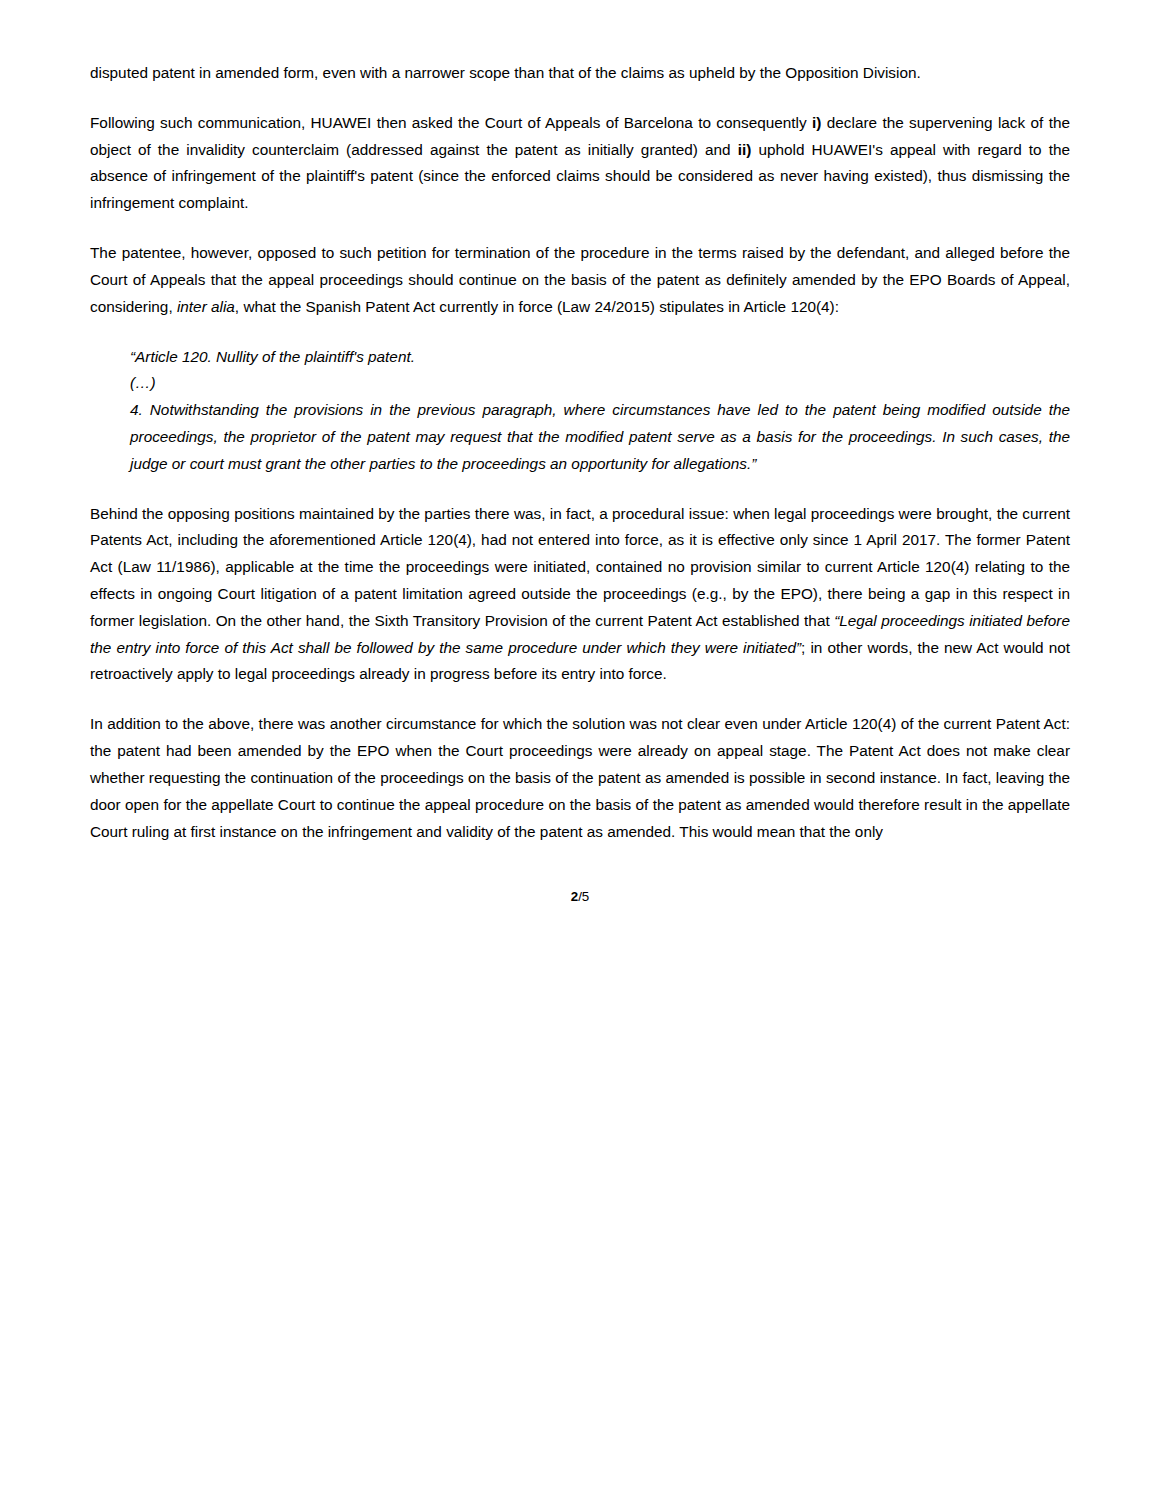disputed patent in amended form, even with a narrower scope than that of the claims as upheld by the Opposition Division.
Following such communication, HUAWEI then asked the Court of Appeals of Barcelona to consequently i) declare the supervening lack of the object of the invalidity counterclaim (addressed against the patent as initially granted) and ii) uphold HUAWEI's appeal with regard to the absence of infringement of the plaintiff's patent (since the enforced claims should be considered as never having existed), thus dismissing the infringement complaint.
The patentee, however, opposed to such petition for termination of the procedure in the terms raised by the defendant, and alleged before the Court of Appeals that the appeal proceedings should continue on the basis of the patent as definitely amended by the EPO Boards of Appeal, considering, inter alia, what the Spanish Patent Act currently in force (Law 24/2015) stipulates in Article 120(4):
“Article 120. Nullity of the plaintiff's patent.
(…)
4. Notwithstanding the provisions in the previous paragraph, where circumstances have led to the patent being modified outside the proceedings, the proprietor of the patent may request that the modified patent serve as a basis for the proceedings. In such cases, the judge or court must grant the other parties to the proceedings an opportunity for allegations.”
Behind the opposing positions maintained by the parties there was, in fact, a procedural issue: when legal proceedings were brought, the current Patents Act, including the aforementioned Article 120(4), had not entered into force, as it is effective only since 1 April 2017. The former Patent Act (Law 11/1986), applicable at the time the proceedings were initiated, contained no provision similar to current Article 120(4) relating to the effects in ongoing Court litigation of a patent limitation agreed outside the proceedings (e.g., by the EPO), there being a gap in this respect in former legislation. On the other hand, the Sixth Transitory Provision of the current Patent Act established that “Legal proceedings initiated before the entry into force of this Act shall be followed by the same procedure under which they were initiated”; in other words, the new Act would not retroactively apply to legal proceedings already in progress before its entry into force.
In addition to the above, there was another circumstance for which the solution was not clear even under Article 120(4) of the current Patent Act: the patent had been amended by the EPO when the Court proceedings were already on appeal stage. The Patent Act does not make clear whether requesting the continuation of the proceedings on the basis of the patent as amended is possible in second instance. In fact, leaving the door open for the appellate Court to continue the appeal procedure on the basis of the patent as amended would therefore result in the appellate Court ruling at first instance on the infringement and validity of the patent as amended. This would mean that the only
2/5